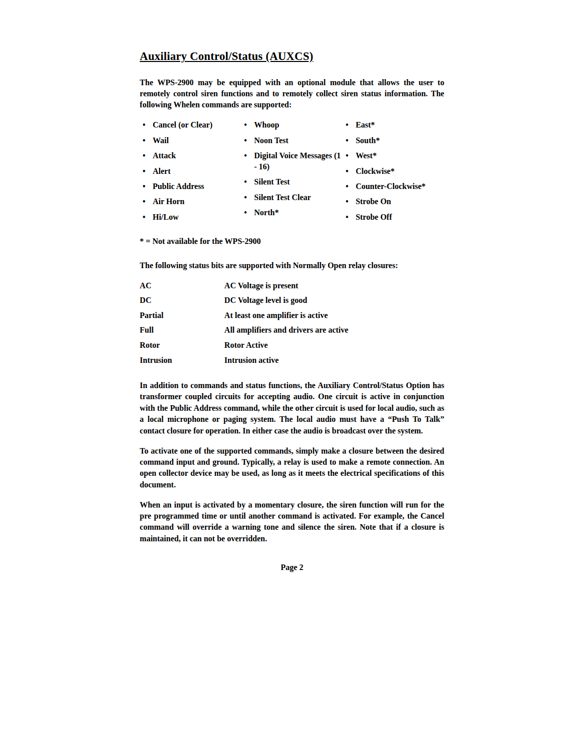Auxiliary Control/Status (AUXCS)
The WPS-2900 may be equipped with an optional module that allows the user to remotely control siren functions and to remotely collect siren status information. The following Whelen commands are supported:
| Cancel (or Clear) Wail Attack Alert Public Address Air Horn Hi/Low | Whoop Noon Test Digital Voice Messages (1 - 16) Silent Test Silent Test Clear North* | East* South* West* Clockwise* Counter-Clockwise* Strobe On Strobe Off |
* = Not available for the WPS-2900
The following status bits are supported with Normally Open relay closures:
| AC | AC Voltage is present |
| DC | DC Voltage level is good |
| Partial | At least one amplifier is active |
| Full | All amplifiers and drivers are active |
| Rotor | Rotor Active |
| Intrusion | Intrusion active |
In addition to commands and status functions, the Auxiliary Control/Status Option has transformer coupled circuits for accepting audio. One circuit is active in conjunction with the Public Address command, while the other circuit is used for local audio, such as a local microphone or paging system. The local audio must have a “Push To Talk” contact closure for operation. In either case the audio is broadcast over the system.
To activate one of the supported commands, simply make a closure between the desired command input and ground. Typically, a relay is used to make a remote connection. An open collector device may be used, as long as it meets the electrical specifications of this document.
When an input is activated by a momentary closure, the siren function will run for the pre programmed time or until another command is activated. For example, the Cancel command will override a warning tone and silence the siren. Note that if a closure is maintained, it can not be overridden.
Page 2